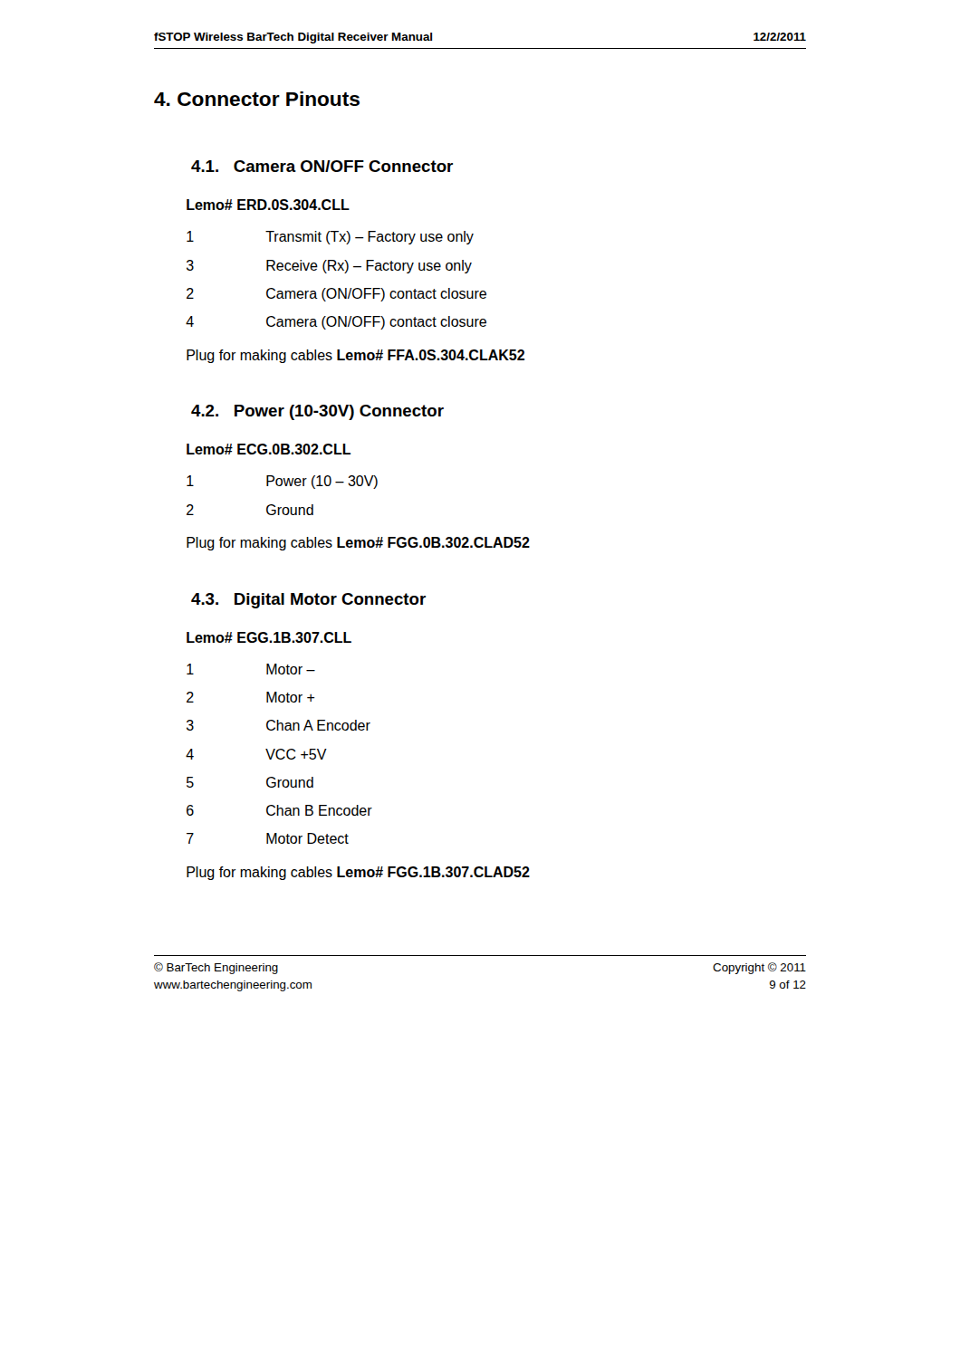fSTOP Wireless BarTech Digital Receiver Manual 12/2/2011
4. Connector Pinouts
4.1. Camera ON/OFF Connector
Lemo# ERD.0S.304.CLL
1 Transmit (Tx) – Factory use only
3 Receive (Rx) – Factory use only
2 Camera (ON/OFF) contact closure
4 Camera (ON/OFF) contact closure
Plug for making cables Lemo# FFA.0S.304.CLAK52
4.2. Power (10-30V) Connector
Lemo# ECG.0B.302.CLL
1 Power (10 – 30V)
2 Ground
Plug for making cables Lemo# FGG.0B.302.CLAD52
4.3. Digital Motor Connector
Lemo# EGG.1B.307.CLL
1 Motor –
2 Motor +
3 Chan A Encoder
4 VCC +5V
5 Ground
6 Chan B Encoder
7 Motor Detect
Plug for making cables Lemo# FGG.1B.307.CLAD52
© BarTech Engineering
www.bartechengineering.com Copyright © 2011
9 of 12